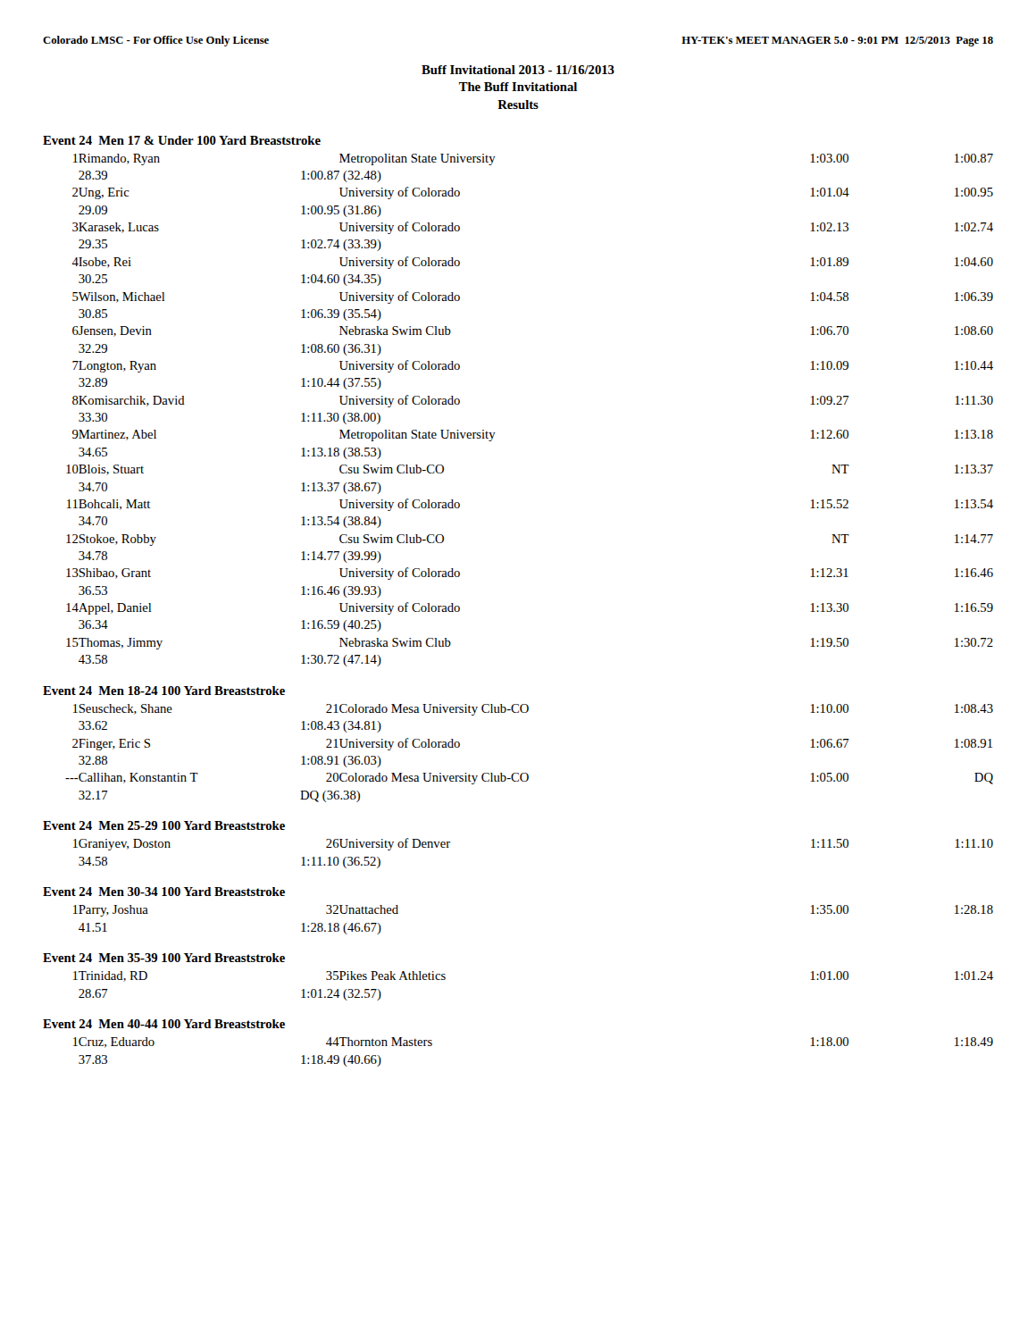Colorado LMSC - For Office Use Only License HY-TEK's MEET MANAGER 5.0 - 9:01 PM 12/5/2013 Page 18
Buff Invitational 2013 - 11/16/2013
The Buff Invitational
Results
Event 24 Men 17 & Under 100 Yard Breaststroke
| 1 | Rimando, Ryan | | Metropolitan State University | 1:03.00 | 1:00.87 |
| | 28.39 | 1:00.87 (32.48) |
| 2 | Ung, Eric | | University of Colorado | 1:01.04 | 1:00.95 |
| | 29.09 | 1:00.95 (31.86) |
| 3 | Karasek, Lucas | | University of Colorado | 1:02.13 | 1:02.74 |
| | 29.35 | 1:02.74 (33.39) |
| 4 | Isobe, Rei | | University of Colorado | 1:01.89 | 1:04.60 |
| | 30.25 | 1:04.60 (34.35) |
| 5 | Wilson, Michael | | University of Colorado | 1:04.58 | 1:06.39 |
| | 30.85 | 1:06.39 (35.54) |
| 6 | Jensen, Devin | | Nebraska Swim Club | 1:06.70 | 1:08.60 |
| | 32.29 | 1:08.60 (36.31) |
| 7 | Longton, Ryan | | University of Colorado | 1:10.09 | 1:10.44 |
| | 32.89 | 1:10.44 (37.55) |
| 8 | Komisarchik, David | | University of Colorado | 1:09.27 | 1:11.30 |
| | 33.30 | 1:11.30 (38.00) |
| 9 | Martinez, Abel | | Metropolitan State University | 1:12.60 | 1:13.18 |
| | 34.65 | 1:13.18 (38.53) |
| 10 | Blois, Stuart | | Csu Swim Club-CO | NT | 1:13.37 |
| | 34.70 | 1:13.37 (38.67) |
| 11 | Bohcali, Matt | | University of Colorado | 1:15.52 | 1:13.54 |
| | 34.70 | 1:13.54 (38.84) |
| 12 | Stokoe, Robby | | Csu Swim Club-CO | NT | 1:14.77 |
| | 34.78 | 1:14.77 (39.99) |
| 13 | Shibao, Grant | | University of Colorado | 1:12.31 | 1:16.46 |
| | 36.53 | 1:16.46 (39.93) |
| 14 | Appel, Daniel | | University of Colorado | 1:13.30 | 1:16.59 |
| | 36.34 | 1:16.59 (40.25) |
| 15 | Thomas, Jimmy | | Nebraska Swim Club | 1:19.50 | 1:30.72 |
| | 43.58 | 1:30.72 (47.14) |
Event 24 Men 18-24 100 Yard Breaststroke
| 1 | Seuscheck, Shane | 21 | Colorado Mesa University Club-CO | 1:10.00 | 1:08.43 |
| | 33.62 | 1:08.43 (34.81) |
| 2 | Finger, Eric S | 21 | University of Colorado | 1:06.67 | 1:08.91 |
| | 32.88 | 1:08.91 (36.03) |
| --- | Callihan, Konstantin T | 20 | Colorado Mesa University Club-CO | 1:05.00 | DQ |
| | 32.17 | DQ (36.38) |
Event 24 Men 25-29 100 Yard Breaststroke
| 1 | Graniyev, Doston | 26 | University of Denver | 1:11.50 | 1:11.10 |
| | 34.58 | 1:11.10 (36.52) |
Event 24 Men 30-34 100 Yard Breaststroke
| 1 | Parry, Joshua | 32 | Unattached | 1:35.00 | 1:28.18 |
| | 41.51 | 1:28.18 (46.67) |
Event 24 Men 35-39 100 Yard Breaststroke
| 1 | Trinidad, RD | 35 | Pikes Peak Athletics | 1:01.00 | 1:01.24 |
| | 28.67 | 1:01.24 (32.57) |
Event 24 Men 40-44 100 Yard Breaststroke
| 1 | Cruz, Eduardo | 44 | Thornton Masters | 1:18.00 | 1:18.49 |
| | 37.83 | 1:18.49 (40.66) |